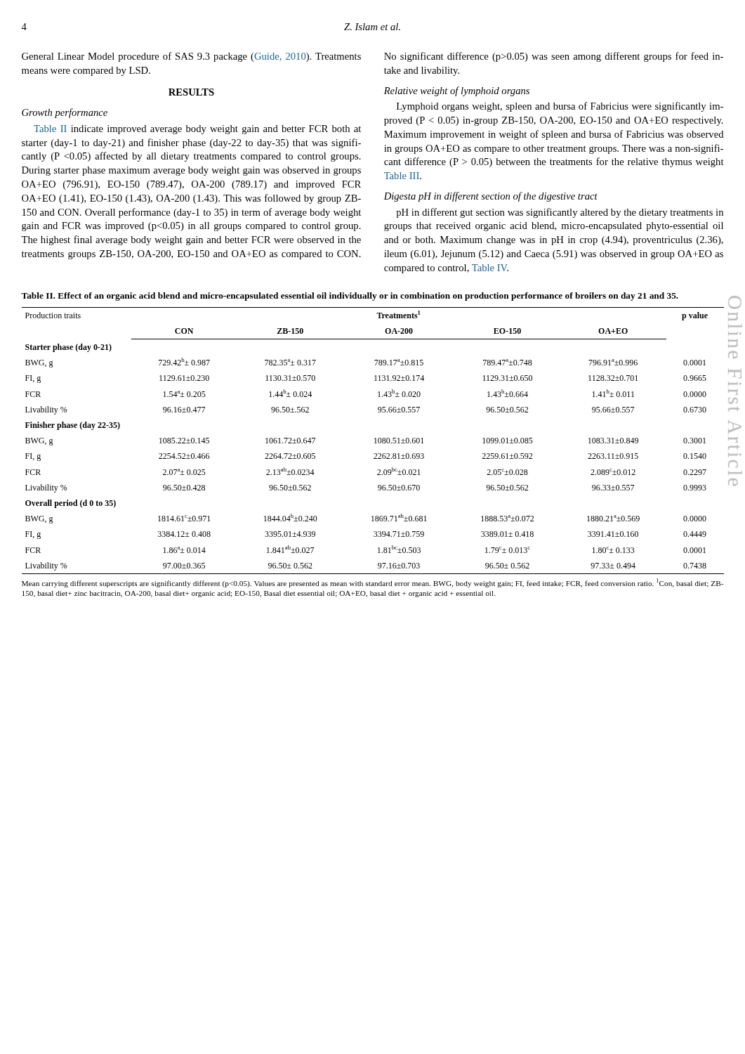Online First Article
4 Z. Islam et al. 4
General Linear Model procedure of SAS 9.3 package (Guide, 2010). Treatments means were compared by LSD.
RESULTS
Growth performance
Table II indicate improved average body weight gain and better FCR both at starter (day-1 to day-21) and finisher phase (day-22 to day-35) that was significantly (P <0.05) affected by all dietary treatments compared to control groups. During starter phase maximum average body weight gain was observed in groups OA+EO (796.91), EO-150 (789.47), OA-200 (789.17) and improved FCR OA+EO (1.41), EO-150 (1.43), OA-200 (1.43). This was followed by group ZB-150 and CON. Overall performance (day-1 to 35) in term of average body weight gain and FCR was improved (p<0.05) in all groups compared to control group. The highest final average body weight gain and better FCR were observed in the treatments groups ZB-150, OA-200, EO-150 and OA+EO as compared to CON. No significant difference (p>0.05) was seen among different groups for feed intake and livability.
Relative weight of lymphoid organs
Lymphoid organs weight, spleen and bursa of Fabricius were significantly improved (P < 0.05) in-group ZB-150, OA-200, EO-150 and OA+EO respectively. Maximum improvement in weight of spleen and bursa of Fabricius was observed in groups OA+EO as compare to other treatment groups. There was a non-significant difference (P > 0.05) between the treatments for the relative thymus weight Table III.
Digesta pH in different section of the digestive tract
pH in different gut section was significantly altered by the dietary treatments in groups that received organic acid blend, micro-encapsulated phyto-essential oil and or both. Maximum change was in pH in crop (4.94), proventriculus (2.36), ileum (6.01), Jejunum (5.12) and Caeca (5.91) was observed in group OA+EO as compared to control, Table IV.
Table II. Effect of an organic acid blend and micro-encapsulated essential oil individually or in combination on production performance of broilers on day 21 and 35.
| Production traits | Treatments 1 | p value |
| --- | --- | --- |
| CON | ZB-150 | OA-200 | EO-150 | OA+EO |
| Starter phase (day 0-21) |
| BWG, g | 729.42 b ± 0.987 | 782.35 a ± 0.317 | 789.17 a ±0.815 | 789.47 a ±0.748 | 796.91 a ±0.996 | 0.0001 |
| FI, g | 1129.61±0.230 | 1130.31±0.570 | 1131.92±0.174 | 1129.31±0.650 | 1128.32±0.701 | 0.9665 |
| FCR | 1.54 a ± 0.205 | 1.44 b ± 0.024 | 1.43 b ± 0.020 | 1.43 b ±0.664 | 1.41 b ± 0.011 | 0.0000 |
| Livability % | 96.16±0.477 | 96.50±.562 | 95.66±0.557 | 96.50±0.562 | 95.66±0.557 | 0.6730 |
| Finisher phase (day 22-35) |
| BWG, g | 1085.22±0.145 | 1061.72±0.647 | 1080.51±0.601 | 1099.01±0.085 | 1083.31±0.849 | 0.3001 |
| FI, g | 2254.52±0.466 | 2264.72±0.605 | 2262.81±0.693 | 2259.61±0.592 | 2263.11±0.915 | 0.1540 |
| FCR | 2.07 a ± 0.025 | 2.13 ab ±0.0234 | 2.09 bc ±0.021 | 2.05 c ±0.028 | 2.089 c ±0.012 | 0.2297 |
| Livability % | 96.50±0.428 | 96.50±0.562 | 96.50±0.670 | 96.50±0.562 | 96.33±0.557 | 0.9993 |
| Overall period (d 0 to 35) |
| BWG, g | 1814.61 c ±0.971 | 1844.04 b ±0.240 | 1869.71 ab ±0.681 | 1888.53 a ±0.072 | 1880.21 a ±0.569 | 0.0000 |
| FI, g | 3384.12± 0.408 | 3395.01±4.939 | 3394.71±0.759 | 3389.01± 0.418 | 3391.41±0.160 | 0.4449 |
| FCR | 1.86 a ± 0.014 | 1.841 ab ±0.027 | 1.81 bc ±0.503 | 1.79 c ± 0.013 c | 1.80 c ± 0.133 | 0.0001 |
| Livability % | 97.00±0.365 | 96.50± 0.562 | 97.16±0.703 | 96.50± 0.562 | 97.33± 0.494 | 0.7438 |
Mean carrying different superscripts are significantly different (p<0.05). Values are presented as mean with standard error mean. BWG, body weight gain; FI, feed intake; FCR, feed conversion ratio. 1Con, basal diet; ZB-150, basal diet+ zinc bacitracin, OA-200, basal diet+ organic acid; EO-150, Basal diet essential oil; OA+EO, basal diet + organic acid + essential oil.